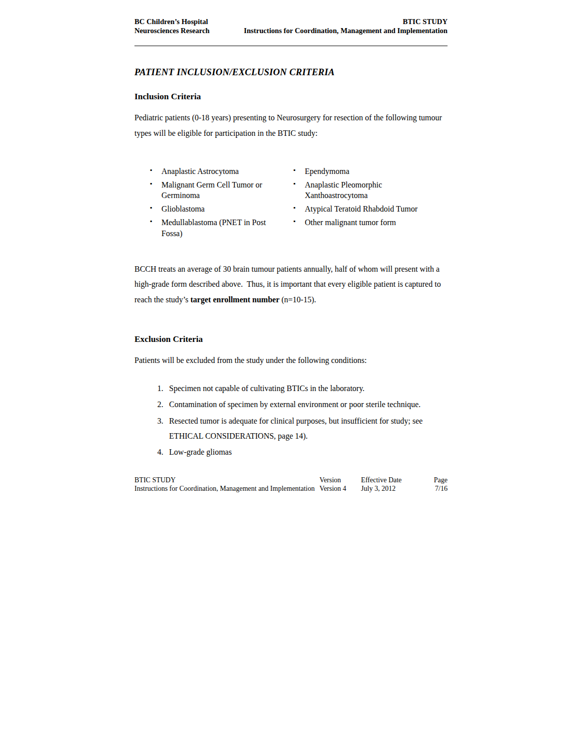| BC Children’s Hospital | BTIC STUDY |
| Neurosciences Research | Instructions for Coordination, Management and Implementation |
PATIENT INCLUSION/EXCLUSION CRITERIA
Inclusion Criteria
Pediatric patients (0-18 years) presenting to Neurosurgery for resection of the following tumour types will be eligible for participation in the BTIC study:
| Anaplastic Astrocytoma | Ependymoma |
| Malignant Germ Cell Tumor or Germinoma | Anaplastic Pleomorphic Xanthoastrocytoma |
| Glioblastoma | Atypical Teratoid Rhabdoid Tumor |
| Medullablastoma (PNET in Post Fossa) | Other malignant tumor form |
BCCH treats an average of 30 brain tumour patients annually, half of whom will present with a high-grade form described above. Thus, it is important that every eligible patient is captured to reach the study’s target enrollment number (n=10-15).
Exclusion Criteria
Patients will be excluded from the study under the following conditions:
Specimen not capable of cultivating BTICs in the laboratory.
Contamination of specimen by external environment or poor sterile technique.
Resected tumor is adequate for clinical purposes, but insufficient for study; see ETHICAL CONSIDERATIONS, page 14).
Low-grade gliomas
| BTIC STUDY | Version | Effective Date | Page |
| Instructions for Coordination, Management and Implementation | Version 4 | July 3, 2012 | 7/16 |